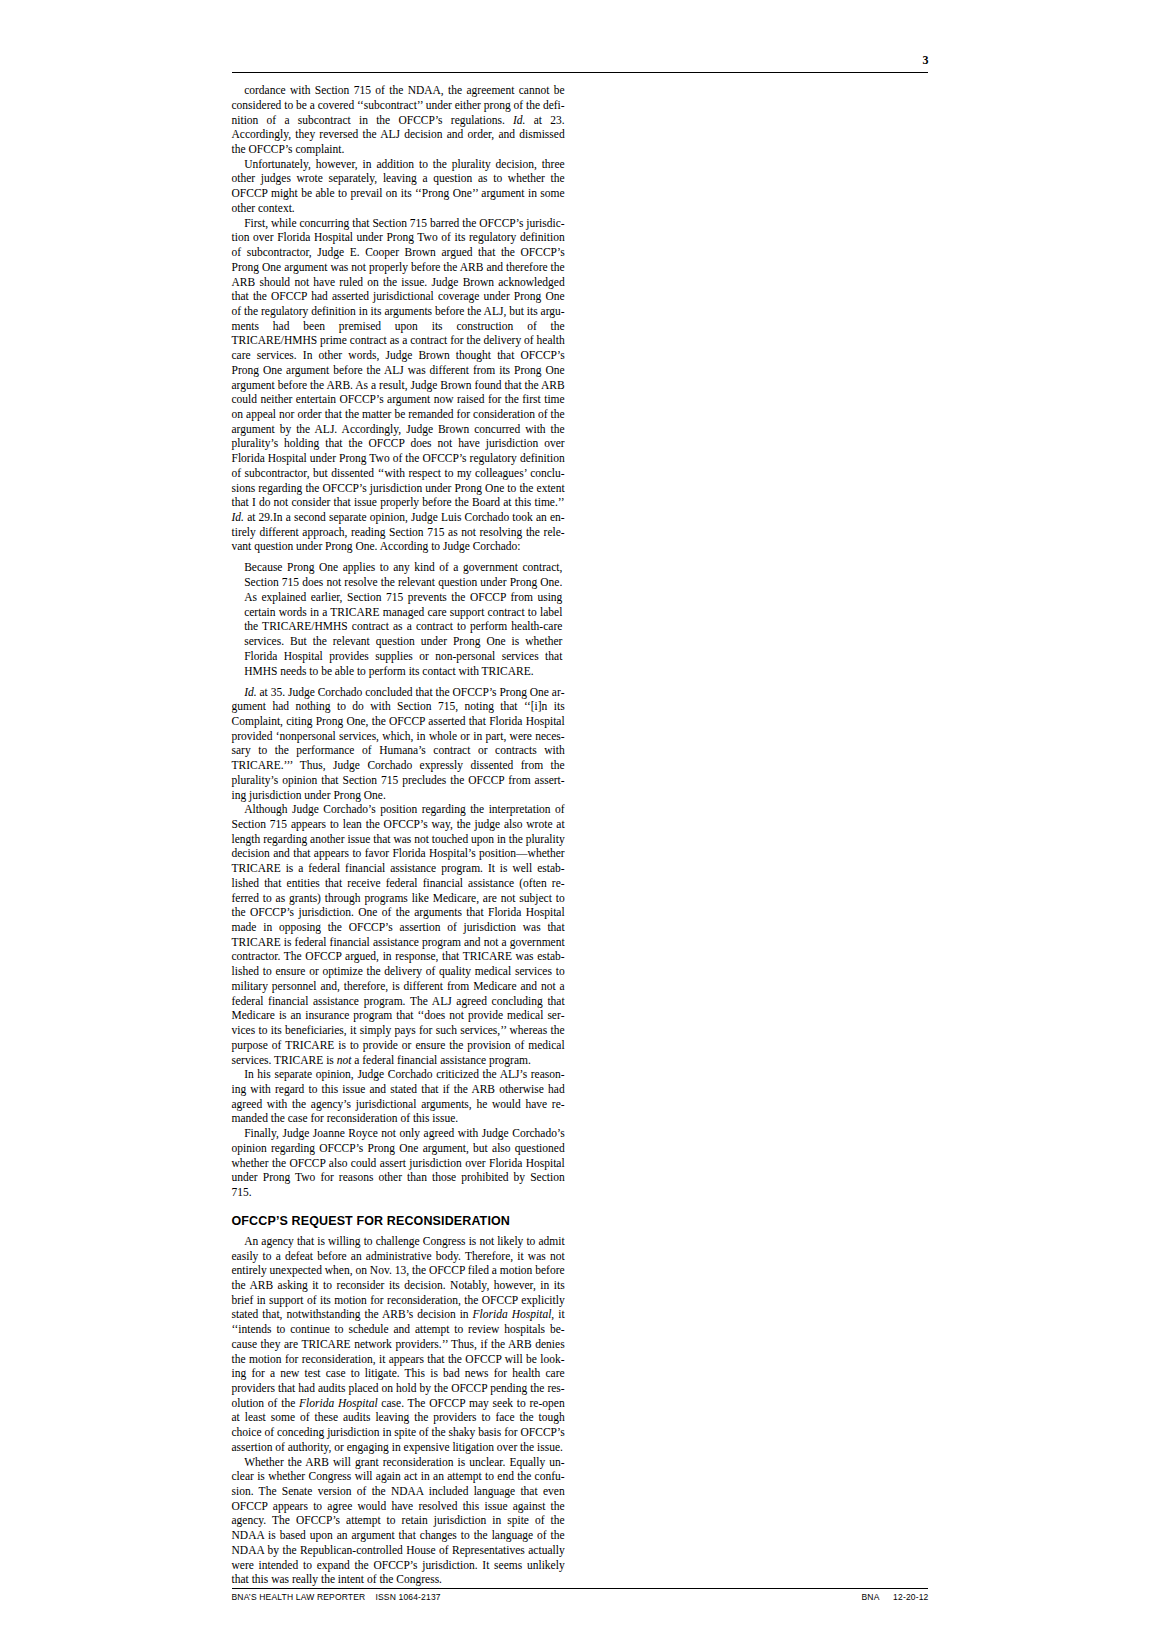3
cordance with Section 715 of the NDAA, the agreement cannot be considered to be a covered ‘‘subcontract’’ under either prong of the definition of a subcontract in the OFCCP’s regulations. Id. at 23. Accordingly, they reversed the ALJ decision and order, and dismissed the OFCCP’s complaint.
Unfortunately, however, in addition to the plurality decision, three other judges wrote separately, leaving a question as to whether the OFCCP might be able to prevail on its ‘‘Prong One’’ argument in some other context.
First, while concurring that Section 715 barred the OFCCP’s jurisdiction over Florida Hospital under Prong Two of its regulatory definition of subcontractor, Judge E. Cooper Brown argued that the OFCCP’s Prong One argument was not properly before the ARB and therefore the ARB should not have ruled on the issue. Judge Brown acknowledged that the OFCCP had asserted jurisdictional coverage under Prong One of the regulatory definition in its arguments before the ALJ, but its arguments had been premised upon its construction of the TRICARE/HMHS prime contract as a contract for the delivery of health care services. In other words, Judge Brown thought that OFCCP’s Prong One argument before the ALJ was different from its Prong One argument before the ARB. As a result, Judge Brown found that the ARB could neither entertain OFCCP’s argument now raised for the first time on appeal nor order that the matter be remanded for consideration of the argument by the ALJ. Accordingly, Judge Brown concurred with the plurality’s holding that the OFCCP does not have jurisdiction over Florida Hospital under Prong Two of the OFCCP’s regulatory definition of subcontractor, but dissented ‘‘with respect to my colleagues’ conclusions regarding the OFCCP’s jurisdiction under Prong One to the extent that I do not consider that issue properly before the Board at this time.’’ Id. at 29.In a second separate opinion, Judge Luis Corchado took an entirely different approach, reading Section 715 as not resolving the relevant question under Prong One. According to Judge Corchado:
Because Prong One applies to any kind of a government contract, Section 715 does not resolve the relevant question under Prong One. As explained earlier, Section 715 prevents the OFCCP from using certain words in a TRICARE managed care support contract to label the TRICARE/HMHS contract as a contract to perform health-care services. But the relevant question under Prong One is whether Florida Hospital provides supplies or non-personal services that HMHS needs to be able to perform its contact with TRICARE.
Id. at 35. Judge Corchado concluded that the OFCCP’s Prong One argument had nothing to do with Section 715, noting that ‘‘[i]n its Complaint, citing Prong One, the OFCCP asserted that Florida Hospital provided ‘nonpersonal services, which, in whole or in part, were necessary to the performance of Humana’s contract or contracts with TRICARE.’’’ Thus, Judge Corchado expressly dissented from the plurality’s opinion that Section 715 precludes the OFCCP from asserting jurisdiction under Prong One.
Although Judge Corchado’s position regarding the interpretation of Section 715 appears to lean the OFCCP’s way, the judge also wrote at length regarding another issue that was not touched upon in the plurality decision and that appears to favor Florida Hospital’s position—whether TRICARE is a federal financial assistance program. It is well established that entities that receive federal financial assistance (often referred to as grants) through programs like Medicare, are not subject to the OFCCP’s jurisdiction. One of the arguments that Florida Hospital made in opposing the OFCCP’s assertion of jurisdiction was that TRICARE is federal financial assistance program and not a government contractor. The OFCCP argued, in response, that TRICARE was established to ensure or optimize the delivery of quality medical services to military personnel and, therefore, is different from Medicare and not a federal financial assistance program. The ALJ agreed concluding that Medicare is an insurance program that ‘‘does not provide medical services to its beneficiaries, it simply pays for such services,’’ whereas the purpose of TRICARE is to provide or ensure the provision of medical services. TRICARE is not a federal financial assistance program.
In his separate opinion, Judge Corchado criticized the ALJ’s reasoning with regard to this issue and stated that if the ARB otherwise had agreed with the agency’s jurisdictional arguments, he would have remanded the case for reconsideration of this issue.
Finally, Judge Joanne Royce not only agreed with Judge Corchado’s opinion regarding OFCCP’s Prong One argument, but also questioned whether the OFCCP also could assert jurisdiction over Florida Hospital under Prong Two for reasons other than those prohibited by Section 715.
OFCCP’S REQUEST FOR RECONSIDERATION
An agency that is willing to challenge Congress is not likely to admit easily to a defeat before an administrative body. Therefore, it was not entirely unexpected when, on Nov. 13, the OFCCP filed a motion before the ARB asking it to reconsider its decision. Notably, however, in its brief in support of its motion for reconsideration, the OFCCP explicitly stated that, notwithstanding the ARB’s decision in Florida Hospital, it ‘‘intends to continue to schedule and attempt to review hospitals because they are TRICARE network providers.’’ Thus, if the ARB denies the motion for reconsideration, it appears that the OFCCP will be looking for a new test case to litigate. This is bad news for health care providers that had audits placed on hold by the OFCCP pending the resolution of the Florida Hospital case. The OFCCP may seek to re-open at least some of these audits leaving the providers to face the tough choice of conceding jurisdiction in spite of the shaky basis for OFCCP’s assertion of authority, or engaging in expensive litigation over the issue.
Whether the ARB will grant reconsideration is unclear. Equally unclear is whether Congress will again act in an attempt to end the confusion. The Senate version of the NDAA included language that even OFCCP appears to agree would have resolved this issue against the agency. The OFCCP’s attempt to retain jurisdiction in spite of the NDAA is based upon an argument that changes to the language of the NDAA by the Republican-controlled House of Representatives actually were intended to expand the OFCCP’s jurisdiction. It seems unlikely that this was really the intent of the Congress.
BNA’S HEALTH LAW REPORTER ISSN 1064-2137
BNA 12-20-12